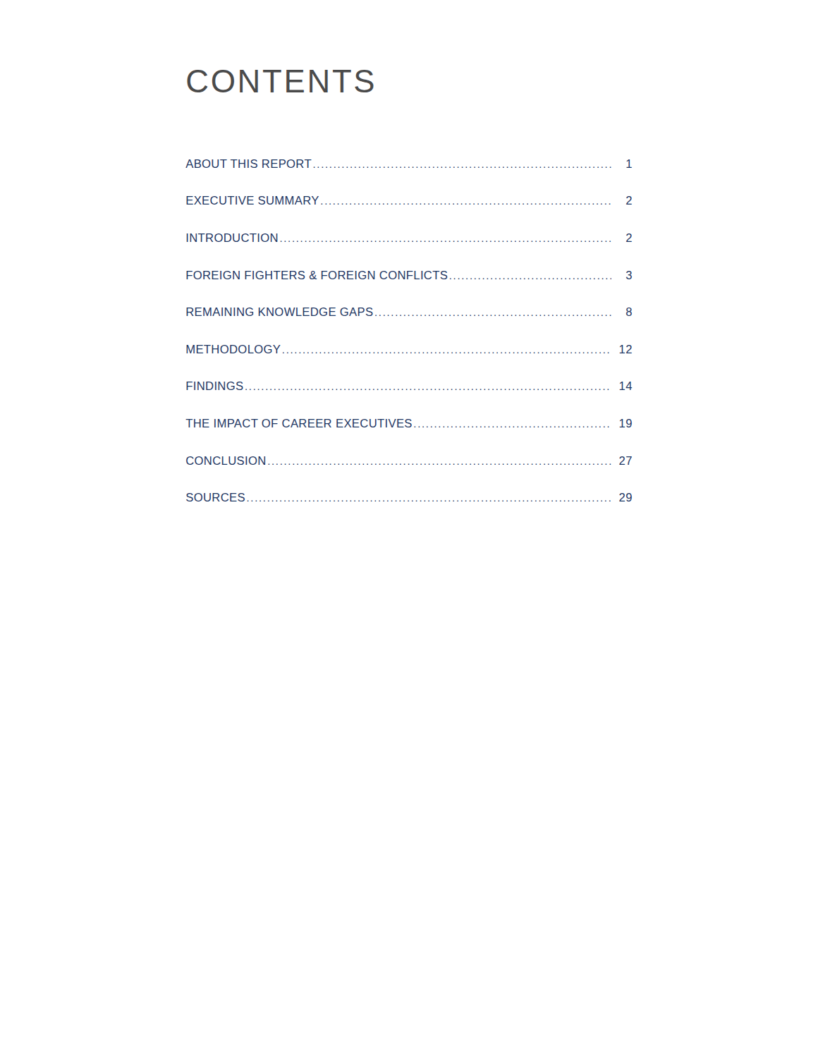CONTENTS
ABOUT THIS REPORT ................................................................................................................. 1
EXECUTIVE SUMMARY .............................................................................................................. 2
INTRODUCTION ..................................................................................................................... 2
FOREIGN FIGHTERS & FOREIGN CONFLICTS ................................................................. 3
REMAINING KNOWLEDGE GAPS ................................................................................. 8
METHODOLOGY .................................................................................................................. 12
FINDINGS ........................................................................................................................... 14
THE IMPACT OF CAREER EXECUTIVES ....................................................................... 19
CONCLUSION ....................................................................................................................... 27
SOURCES ............................................................................................................................ 29